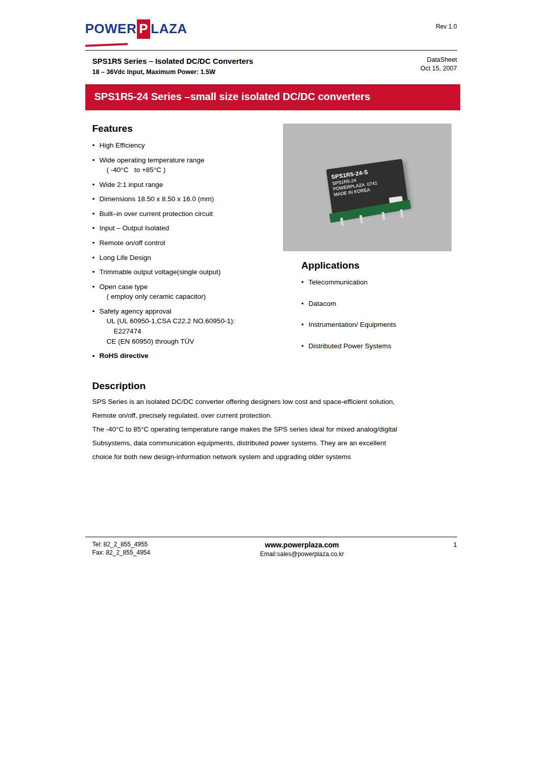POWER PLAZA
Rev 1.0
SPS1R5 Series – Isolated DC/DC Converters 18 – 36Vdc Input, Maximum Power: 1.5W
DataSheet
Oct 15, 2007
SPS1R5-24 Series –small size isolated DC/DC converters
Features
High Efficiency
Wide operating temperature range ( -40°C to +85°C )
Wide 2:1 input range
Dimensions 18.50 x 8.50 x 16.0 (mm)
Built–in over current protection circuit
Input – Output Isolated
Remote on/off control
Long Life Design
Trimmable output voltage(single output)
Open case type ( employ only ceramic capacitor)
Safety agency approval UL (UL 60950-1,CSA C22.2 NO.60950-1): E227474 CE (EN 60950) through TÜV
RoHS directive
SPS1R5-24-S
SPS1R5-24
POWERPLAZA 0741
MADE IN KOREA
Applications
Telecommunication
Datacom
Instrumentation/ Equipments
Distributed Power Systems
Description
SPS Series is an isolated DC/DC converter offering designers low cost and space-efficient solution,
Remote on/off, precisely regulated, over current protection.
The -40°C to 85°C operating temperature range makes the SPS series ideal for mixed analog/digital
Subsystems, data communication equipments, distributed power systems. They are an excellent
choice for both new design-information network system and upgrading older systems
Tel: 82_2_855_4955
Fax: 82_2_855_4954
www.powerplaza.com
Email:sales@powerplaza.co.kr
1